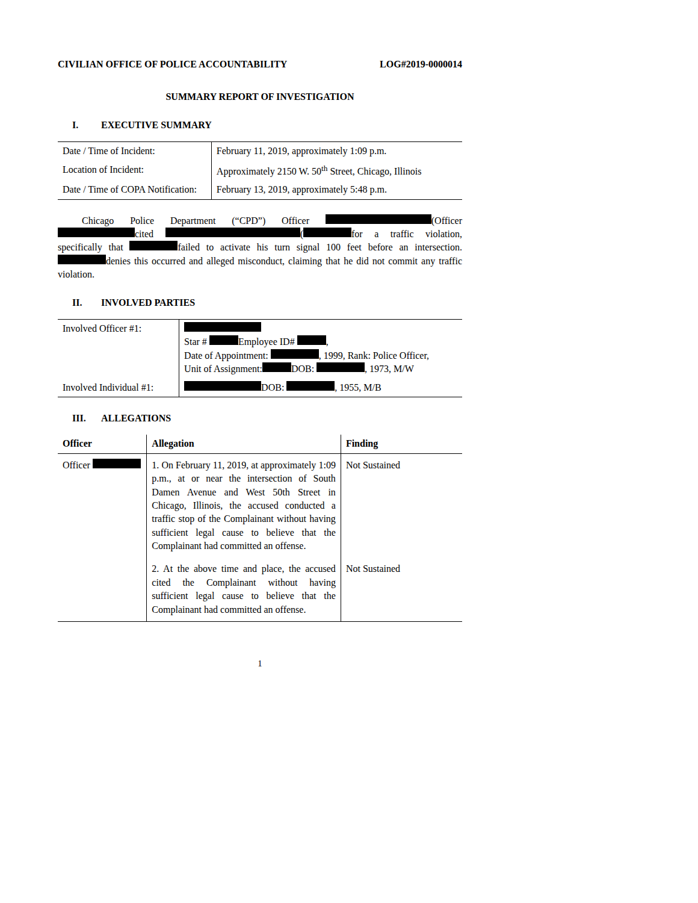CIVILIAN OFFICE OF POLICE ACCOUNTABILITY
LOG#2019-0000014
SUMMARY REPORT OF INVESTIGATION
I. EXECUTIVE SUMMARY
| Date / Time of Incident: | February 11, 2019, approximately 1:09 p.m. |
| Location of Incident: | Approximately 2150 W. 50 th Street, Chicago, Illinois |
| Date / Time of COPA Notification: | February 13, 2019, approximately 5:48 p.m. |
Chicago Police Department (“CPD”) Officer (Officer cited ( for a traffic violation, specifically that failed to activate his turn signal 100 feet before an intersection. denies this occurred and alleged misconduct, claiming that he did not commit any traffic violation.
II. INVOLVED PARTIES
| Involved Officer #1: | Star # Employee ID# , Date of Appointment: , 1999, Rank: Police Officer, Unit of Assignment: DOB: , 1973, M/W |
| Involved Individual #1: | DOB: , 1955, M/B |
III. ALLEGATIONS
| Officer | Allegation | Finding |
| --- | --- | --- |
| Officer | 1. On February 11, 2019, at approximately 1:09 p.m., at or near the intersection of South Damen Avenue and West 50th Street in Chicago, Illinois, the accused conducted a traffic stop of the Complainant without having sufficient legal cause to believe that the Complainant had committed an offense. | Not Sustained |
| | 2. At the above time and place, the accused cited the Complainant without having sufficient legal cause to believe that the Complainant had committed an offense. | Not Sustained |
1